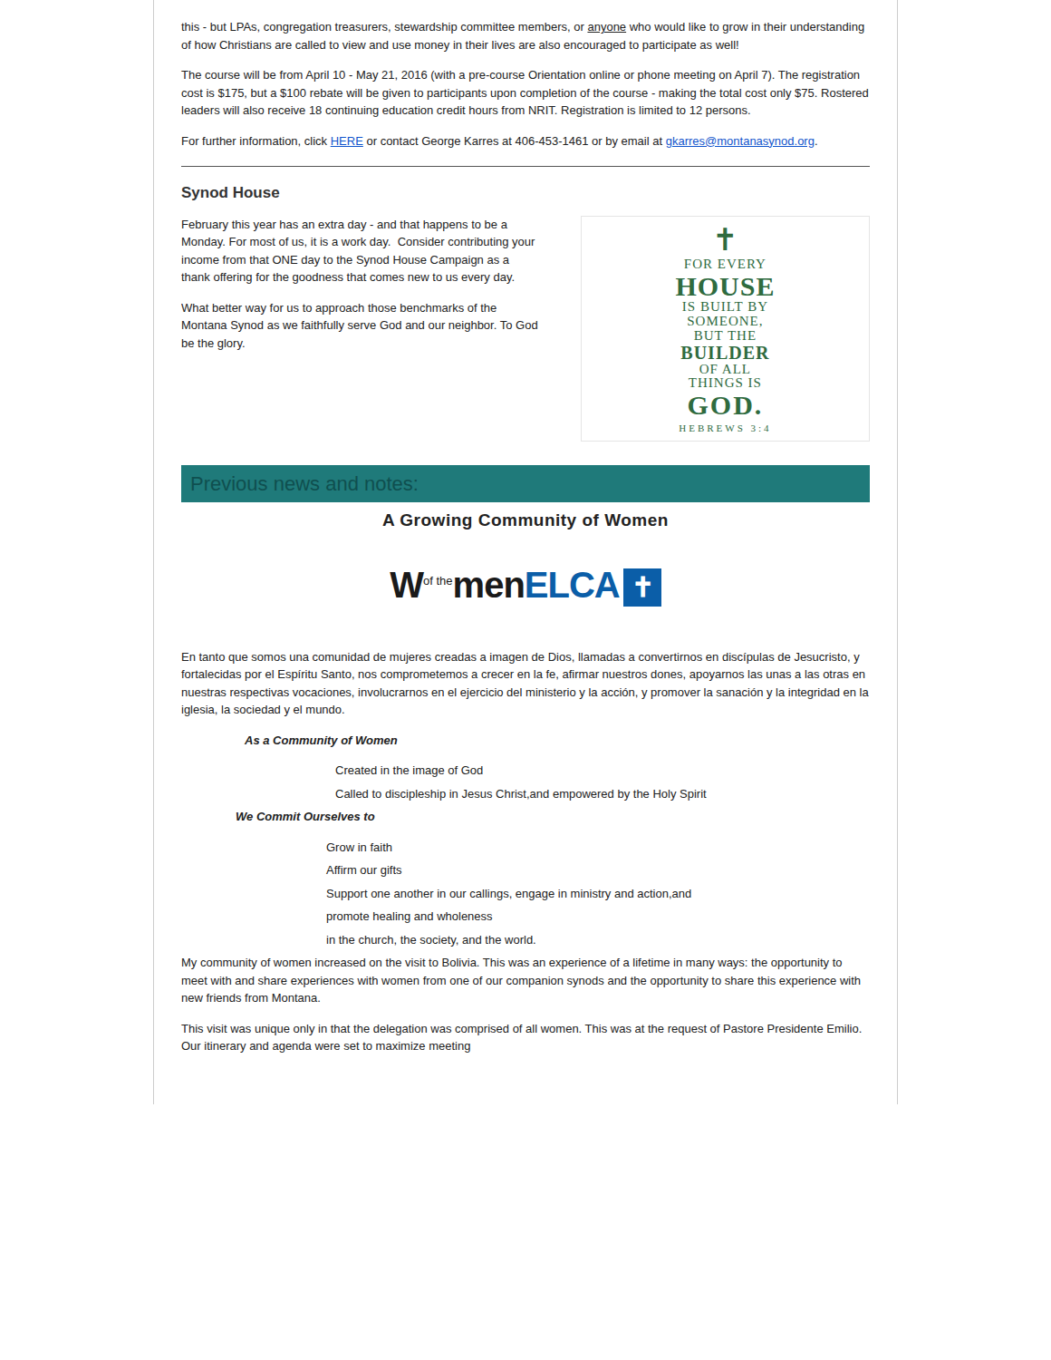this - but LPAs, congregation treasurers, stewardship committee members, or anyone who would like to grow in their understanding of how Christians are called to view and use money in their lives are also encouraged to participate as well!
The course will be from April 10 - May 21, 2016 (with a pre-course Orientation online or phone meeting on April 7). The registration cost is $175, but a $100 rebate will be given to participants upon completion of the course - making the total cost only $75. Rostered leaders will also receive 18 continuing education credit hours from NRIT. Registration is limited to 12 persons.
For further information, click HERE or contact George Karres at 406-453-1461 or by email at gkarres@montanasynod.org.
Synod House
February this year has an extra day - and that happens to be a Monday. For most of us, it is a work day. Consider contributing your income from that ONE day to the Synod House Campaign as a thank offering for the goodness that comes new to us every day.
What better way for us to approach those benchmarks of the Montana Synod as we faithfully serve God and our neighbor. To God be the glory.
✝ FOR EVERY
HOUSE
IS BUILT BY
SOMEONE,
BUT THE
BUILDER
OF ALL
THINGS IS
GOD. HEBREWS 3:4
Previous news and notes:
A Growing Community of Women
Wof themenELCA✝
En tanto que somos una comunidad de mujeres creadas a imagen de Dios, llamadas a convertirnos en discípulas de Jesucristo, y fortalecidas por el Espíritu Santo, nos comprometemos a crecer en la fe, afirmar nuestros dones, apoyarnos las unas a las otras en nuestras respectivas vocaciones, involucrarnos en el ejercicio del ministerio y la acción, y promover la sanación y la integridad en la iglesia, la sociedad y el mundo.
As a Community of Women
Created in the image of God
Called to discipleship in Jesus Christ,and empowered by the Holy Spirit
We Commit Ourselves to
Grow in faith
Affirm our gifts
Support one another in our callings, engage in ministry and action,and
promote healing and wholeness
in the church, the society, and the world.
My community of women increased on the visit to Bolivia. This was an experience of a lifetime in many ways: the opportunity to meet with and share experiences with women from one of our companion synods and the opportunity to share this experience with new friends from Montana.
This visit was unique only in that the delegation was comprised of all women. This was at the request of Pastore Presidente Emilio. Our itinerary and agenda were set to maximize meeting